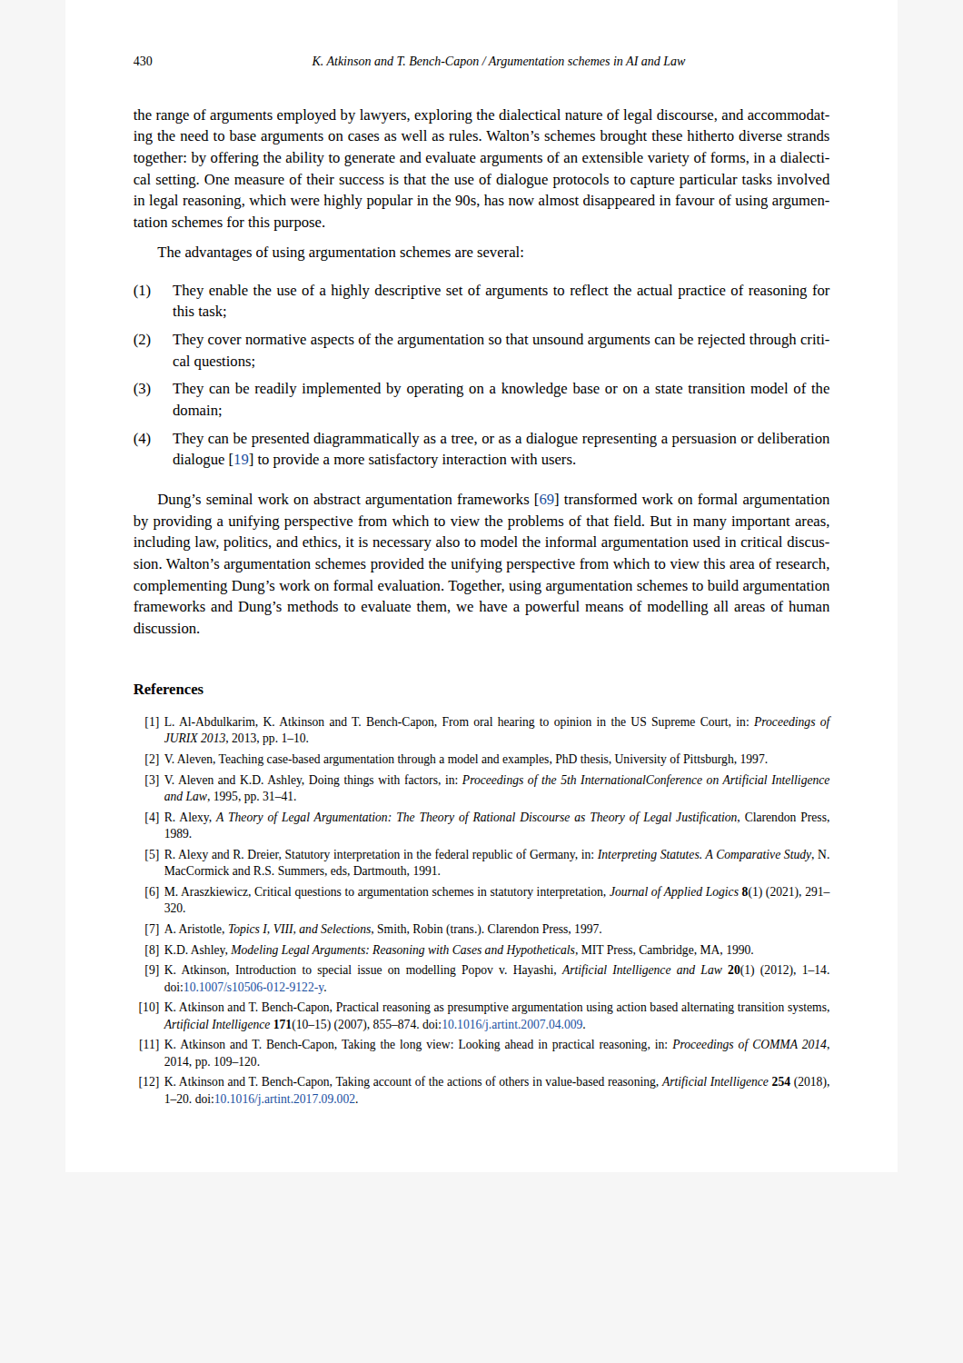430 K. Atkinson and T. Bench-Capon / Argumentation schemes in AI and Law
the range of arguments employed by lawyers, exploring the dialectical nature of legal discourse, and accommodating the need to base arguments on cases as well as rules. Walton’s schemes brought these hitherto diverse strands together: by offering the ability to generate and evaluate arguments of an extensible variety of forms, in a dialectical setting. One measure of their success is that the use of dialogue protocols to capture particular tasks involved in legal reasoning, which were highly popular in the 90s, has now almost disappeared in favour of using argumentation schemes for this purpose.
The advantages of using argumentation schemes are several:
They enable the use of a highly descriptive set of arguments to reflect the actual practice of reasoning for this task;
They cover normative aspects of the argumentation so that unsound arguments can be rejected through critical questions;
They can be readily implemented by operating on a knowledge base or on a state transition model of the domain;
They can be presented diagrammatically as a tree, or as a dialogue representing a persuasion or deliberation dialogue [19] to provide a more satisfactory interaction with users.
Dung’s seminal work on abstract argumentation frameworks [69] transformed work on formal argumentation by providing a unifying perspective from which to view the problems of that field. But in many important areas, including law, politics, and ethics, it is necessary also to model the informal argumentation used in critical discussion. Walton’s argumentation schemes provided the unifying perspective from which to view this area of research, complementing Dung’s work on formal evaluation. Together, using argumentation schemes to build argumentation frameworks and Dung’s methods to evaluate them, we have a powerful means of modelling all areas of human discussion.
References
[1] L. Al-Abdulkarim, K. Atkinson and T. Bench-Capon, From oral hearing to opinion in the US Supreme Court, in: Proceedings of JURIX 2013, 2013, pp. 1–10.
[2] V. Aleven, Teaching case-based argumentation through a model and examples, PhD thesis, University of Pittsburgh, 1997.
[3] V. Aleven and K.D. Ashley, Doing things with factors, in: Proceedings of the 5th InternationalConference on Artificial Intelligence and Law, 1995, pp. 31–41.
[4] R. Alexy, A Theory of Legal Argumentation: The Theory of Rational Discourse as Theory of Legal Justification, Clarendon Press, 1989.
[5] R. Alexy and R. Dreier, Statutory interpretation in the federal republic of Germany, in: Interpreting Statutes. A Comparative Study, N. MacCormick and R.S. Summers, eds, Dartmouth, 1991.
[6] M. Araszkiewicz, Critical questions to argumentation schemes in statutory interpretation, Journal of Applied Logics 8(1) (2021), 291–320.
[7] A. Aristotle, Topics I, VIII, and Selections, Smith, Robin (trans.). Clarendon Press, 1997.
[8] K.D. Ashley, Modeling Legal Arguments: Reasoning with Cases and Hypotheticals, MIT Press, Cambridge, MA, 1990.
[9] K. Atkinson, Introduction to special issue on modelling Popov v. Hayashi, Artificial Intelligence and Law 20(1) (2012), 1–14. doi:10.1007/s10506-012-9122-y.
[10] K. Atkinson and T. Bench-Capon, Practical reasoning as presumptive argumentation using action based alternating transition systems, Artificial Intelligence 171(10–15) (2007), 855–874. doi:10.1016/j.artint.2007.04.009.
[11] K. Atkinson and T. Bench-Capon, Taking the long view: Looking ahead in practical reasoning, in: Proceedings of COMMA 2014, 2014, pp. 109–120.
[12] K. Atkinson and T. Bench-Capon, Taking account of the actions of others in value-based reasoning, Artificial Intelligence 254 (2018), 1–20. doi:10.1016/j.artint.2017.09.002.